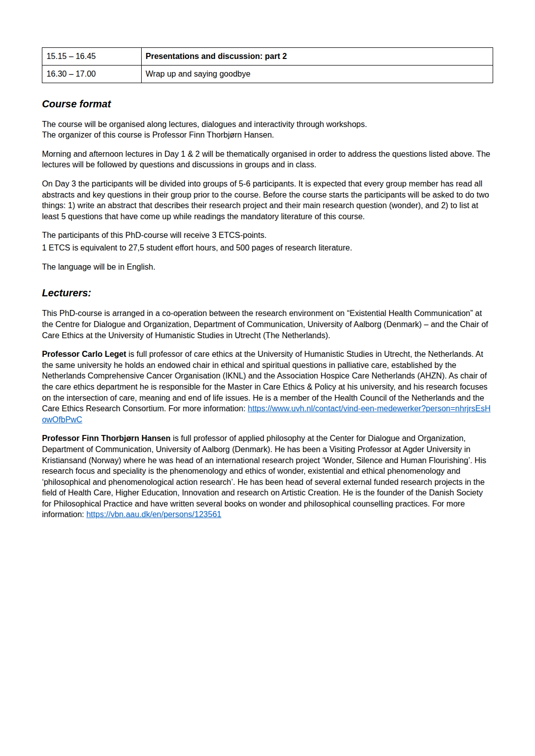| 15.15 – 16.45 | Presentations and discussion: part 2 |
| 16.30 – 17.00 | Wrap up and saying goodbye |
Course format
The course will be organised along lectures, dialogues and interactivity through workshops.
The organizer of this course is Professor Finn Thorbjørn Hansen.
Morning and afternoon lectures in Day 1 & 2 will be thematically organised in order to address the questions listed above. The lectures will be followed by questions and discussions in groups and in class.
On Day 3 the participants will be divided into groups of 5-6 participants. It is expected that every group member has read all abstracts and key questions in their group prior to the course. Before the course starts the participants will be asked to do two things: 1) write an abstract that describes their research project and their main research question (wonder), and 2) to list at least 5 questions that have come up while readings the mandatory literature of this course.
The participants of this PhD-course will receive 3 ETCS-points.
1 ETCS is equivalent to 27,5 student effort hours, and 500 pages of research literature.
The language will be in English.
Lecturers:
This PhD-course is arranged in a co-operation between the research environment on “Existential Health Communication” at the Centre for Dialogue and Organization, Department of Communication, University of Aalborg (Denmark) – and the Chair of Care Ethics at the University of Humanistic Studies in Utrecht (The Netherlands).
Professor Carlo Leget is full professor of care ethics at the University of Humanistic Studies in Utrecht, the Netherlands. At the same university he holds an endowed chair in ethical and spiritual questions in palliative care, established by the Netherlands Comprehensive Cancer Organisation (IKNL) and the Association Hospice Care Netherlands (AHZN). As chair of the care ethics department he is responsible for the Master in Care Ethics & Policy at his university, and his research focuses on the intersection of care, meaning and end of life issues. He is a member of the Health Council of the Netherlands and the Care Ethics Research Consortium. For more information: https://www.uvh.nl/contact/vind-een-medewerker?person=nhrjrsEsHowOfbPwC
Professor Finn Thorbjørn Hansen is full professor of applied philosophy at the Center for Dialogue and Organization, Department of Communication, University of Aalborg (Denmark). He has been a Visiting Professor at Agder University in Kristiansand (Norway) where he was head of an international research project ‘Wonder, Silence and Human Flourishing’. His research focus and speciality is the phenomenology and ethics of wonder, existential and ethical phenomenology and ‘philosophical and phenomenological action research’. He has been head of several external funded research projects in the field of Health Care, Higher Education, Innovation and research on Artistic Creation. He is the founder of the Danish Society for Philosophical Practice and have written several books on wonder and philosophical counselling practices. For more information: https://vbn.aau.dk/en/persons/123561